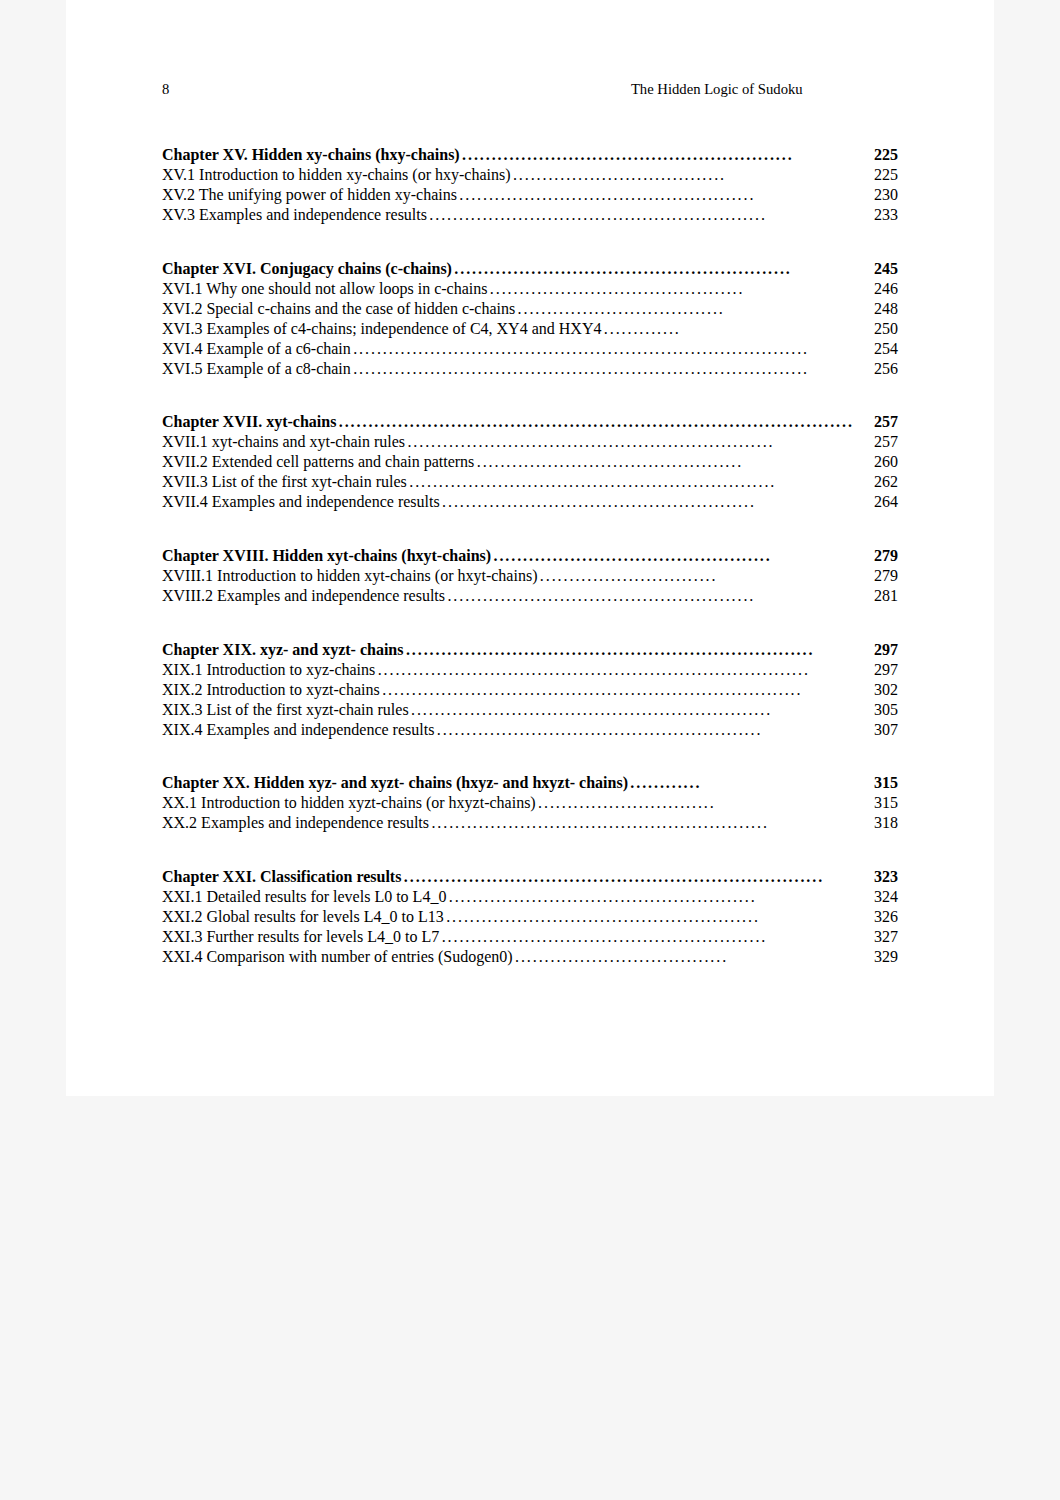8 The Hidden Logic of Sudoku
Chapter XV. Hidden xy-chains (hxy-chains)........................................................ 225
XV.1 Introduction to hidden xy-chains (or hxy-chains).................................... 225
XV.2 The unifying power of hidden xy-chains.................................................. 230
XV.3 Examples and independence results......................................................... 233
Chapter XVI. Conjugacy chains (c-chains)......................................................... 245
XVI.1 Why one should not allow loops in c-chains........................................... 246
XVI.2 Special c-chains and the case of hidden c-chains................................... 248
XVI.3 Examples of c4-chains; independence of C4, XY4 and HXY4............. 250
XVI.4 Example of a c6-chain............................................................................. 254
XVI.5 Example of a c8-chain............................................................................. 256
Chapter XVII. xyt-chains....................................................................................... 257
XVII.1 xyt-chains and xyt-chain rules.............................................................. 257
XVII.2 Extended cell patterns and chain patterns............................................. 260
XVII.3 List of the first xyt-chain rules.............................................................. 262
XVII.4 Examples and independence results..................................................... 264
Chapter XVIII. Hidden xyt-chains (hxyt-chains)............................................... 279
XVIII.1 Introduction to hidden xyt-chains (or hxyt-chains).............................. 279
XVIII.2 Examples and independence results.................................................... 281
Chapter XIX. xyz- and xyzt- chains..................................................................... 297
XIX.1 Introduction to xyz-chains......................................................................... 297
XIX.2 Introduction to xyzt-chains....................................................................... 302
XIX.3 List of the first xyzt-chain rules............................................................. 305
XIX.4 Examples and independence results....................................................... 307
Chapter XX. Hidden xyz- and xyzt- chains (hxyz- and hxyzt- chains)............ 315
XX.1 Introduction to hidden xyzt-chains (or hxyzt-chains).............................. 315
XX.2 Examples and independence results......................................................... 318
Chapter XXI. Classification results....................................................................... 323
XXI.1 Detailed results for levels L0 to L4_0.................................................... 324
XXI.2 Global results for levels L4_0 to L13..................................................... 326
XXI.3 Further results for levels L4_0 to L7....................................................... 327
XXI.4 Comparison with number of entries (Sudogen0).................................... 329